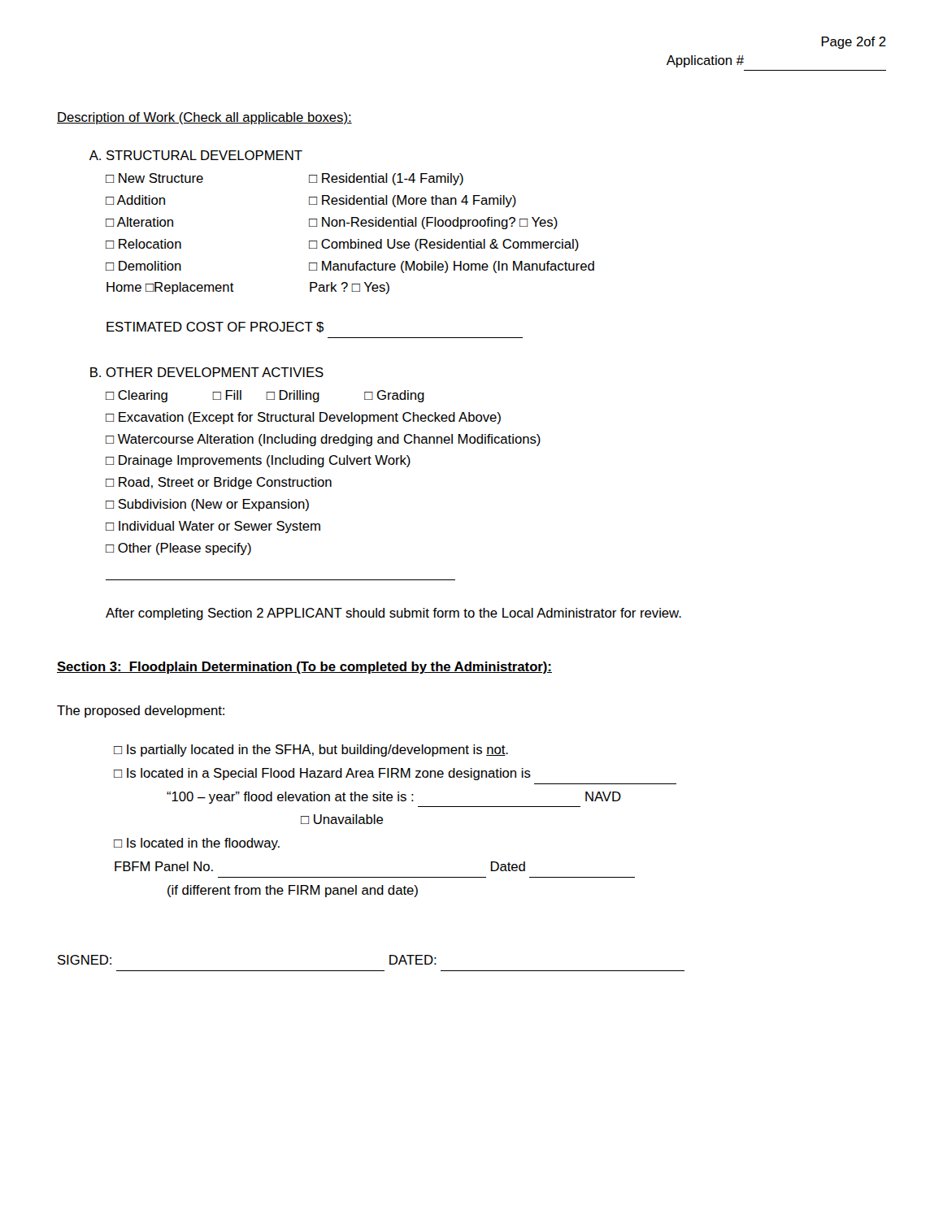Page 2of 2
Application #
Description of Work (Check all applicable boxes):
STRUCTURAL DEVELOPMENT
| □ New Structure | □ Residential (1-4 Family) |
| □ Addition | □ Residential (More than 4 Family) |
| □ Alteration | □ Non-Residential (Floodproofing? □ Yes) |
| □ Relocation | □ Combined Use (Residential & Commercial) |
| □ Demolition | □ Manufacture (Mobile) Home (In Manufactured |
| Home □Replacement | Park ? □ Yes) |
ESTIMATED COST OF PROJECT $
OTHER DEVELOPMENT ACTIVIES
□ Clearing □ Fill □ Drilling □ Grading
□ Excavation (Except for Structural Development Checked Above)
□ Watercourse Alteration (Including dredging and Channel Modifications)
□ Drainage Improvements (Including Culvert Work)
□ Road, Street or Bridge Construction
□ Subdivision (New or Expansion)
□ Individual Water or Sewer System
□ Other (Please specify)
After completing Section 2 APPLICANT should submit form to the Local Administrator for review.
Section 3: Floodplain Determination (To be completed by the Administrator):
The proposed development:
□ Is partially located in the SFHA, but building/development is not.
□ Is located in a Special Flood Hazard Area FIRM zone designation is
“100 – year” flood elevation at the site is : NAVD
□ Unavailable
□ Is located in the floodway.
FBFM Panel No. Dated
(if different from the FIRM panel and date)
SIGNED: DATED: